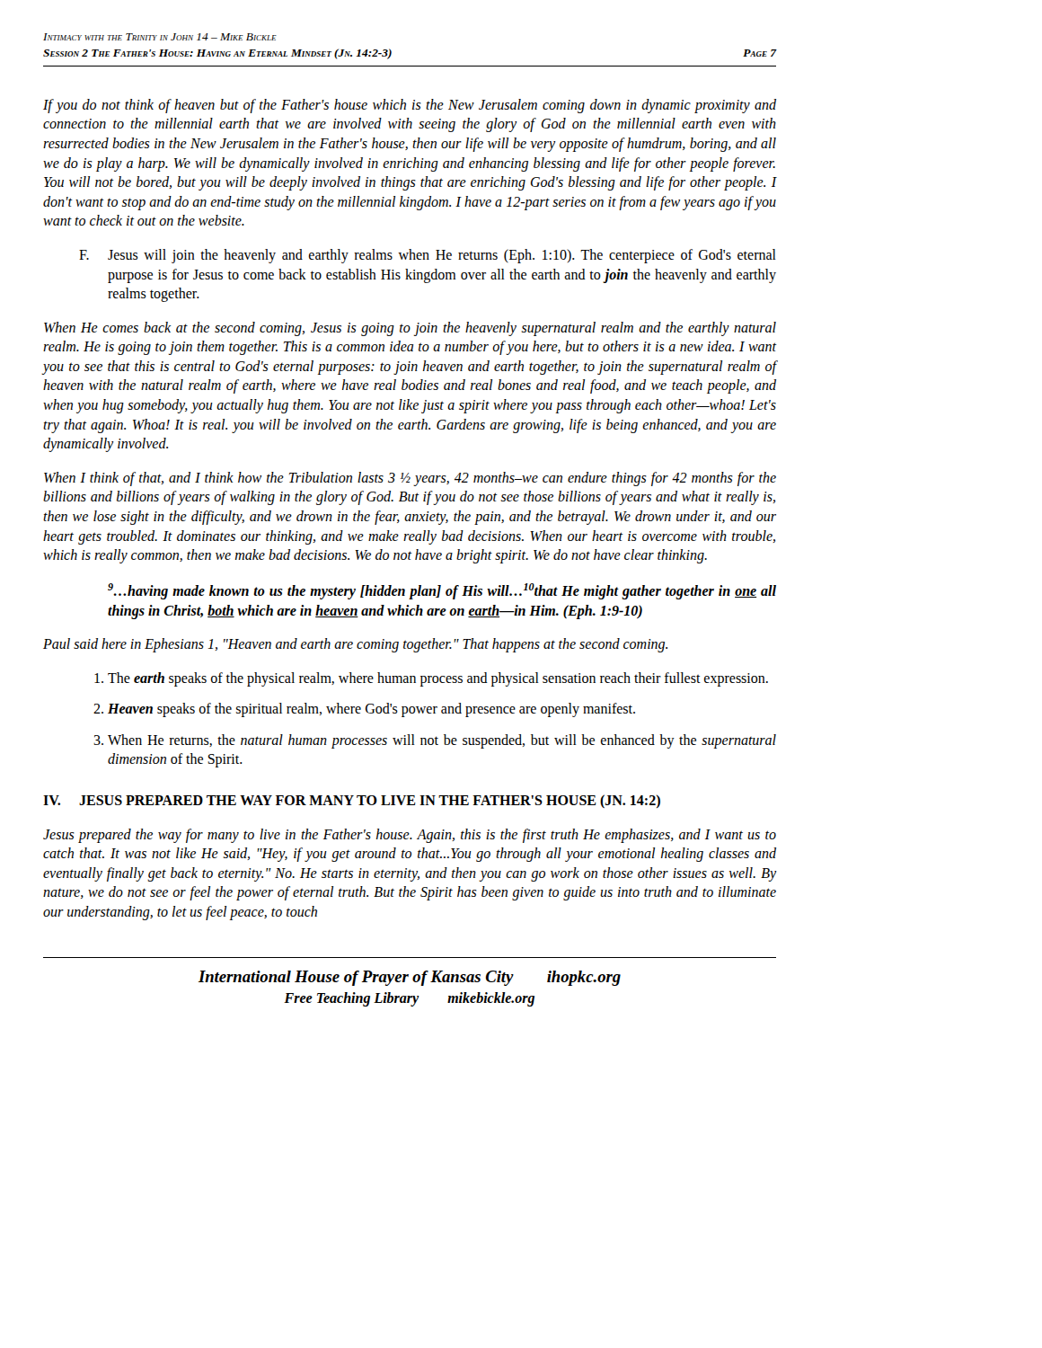Intimacy with the Trinity in John 14 – Mike Bickle
Session 2 The Father's House: Having an Eternal Mindset (Jn. 14:2-3) Page 7
If you do not think of heaven but of the Father's house which is the New Jerusalem coming down in dynamic proximity and connection to the millennial earth that we are involved with seeing the glory of God on the millennial earth even with resurrected bodies in the New Jerusalem in the Father's house, then our life will be very opposite of humdrum, boring, and all we do is play a harp. We will be dynamically involved in enriching and enhancing blessing and life for other people forever. You will not be bored, but you will be deeply involved in things that are enriching God's blessing and life for other people. I don't want to stop and do an end-time study on the millennial kingdom. I have a 12-part series on it from a few years ago if you want to check it out on the website.
F. Jesus will join the heavenly and earthly realms when He returns (Eph. 1:10). The centerpiece of God's eternal purpose is for Jesus to come back to establish His kingdom over all the earth and to join the heavenly and earthly realms together.
When He comes back at the second coming, Jesus is going to join the heavenly supernatural realm and the earthly natural realm. He is going to join them together. This is a common idea to a number of you here, but to others it is a new idea. I want you to see that this is central to God's eternal purposes: to join heaven and earth together, to join the supernatural realm of heaven with the natural realm of earth, where we have real bodies and real bones and real food, and we teach people, and when you hug somebody, you actually hug them. You are not like just a spirit where you pass through each other—whoa! Let's try that again. Whoa! It is real. you will be involved on the earth. Gardens are growing, life is being enhanced, and you are dynamically involved.
When I think of that, and I think how the Tribulation lasts 3 ½ years, 42 months–we can endure things for 42 months for the billions and billions of years of walking in the glory of God. But if you do not see those billions of years and what it really is, then we lose sight in the difficulty, and we drown in the fear, anxiety, the pain, and the betrayal. We drown under it, and our heart gets troubled. It dominates our thinking, and we make really bad decisions. When our heart is overcome with trouble, which is really common, then we make bad decisions. We do not have a bright spirit. We do not have clear thinking.
9…having made known to us the mystery [hidden plan] of His will…10that He might gather together in one all things in Christ, both which are in heaven and which are on earth—in Him. (Eph. 1:9-10)
Paul said here in Ephesians 1, "Heaven and earth are coming together." That happens at the second coming.
1. The earth speaks of the physical realm, where human process and physical sensation reach their fullest expression.
2. Heaven speaks of the spiritual realm, where God's power and presence are openly manifest.
3. When He returns, the natural human processes will not be suspended, but will be enhanced by the supernatural dimension of the Spirit.
IV. JESUS PREPARED THE WAY FOR MANY TO LIVE IN THE FATHER'S HOUSE (JN. 14:2)
Jesus prepared the way for many to live in the Father's house. Again, this is the first truth He emphasizes, and I want us to catch that. It was not like He said, "Hey, if you get around to that...You go through all your emotional healing classes and eventually finally get back to eternity." No. He starts in eternity, and then you can go work on those other issues as well. By nature, we do not see or feel the power of eternal truth. But the Spirit has been given to guide us into truth and to illuminate our understanding, to let us feel peace, to touch
International House of Prayer of Kansas City ihopkc.org
Free Teaching Library mikebickle.org